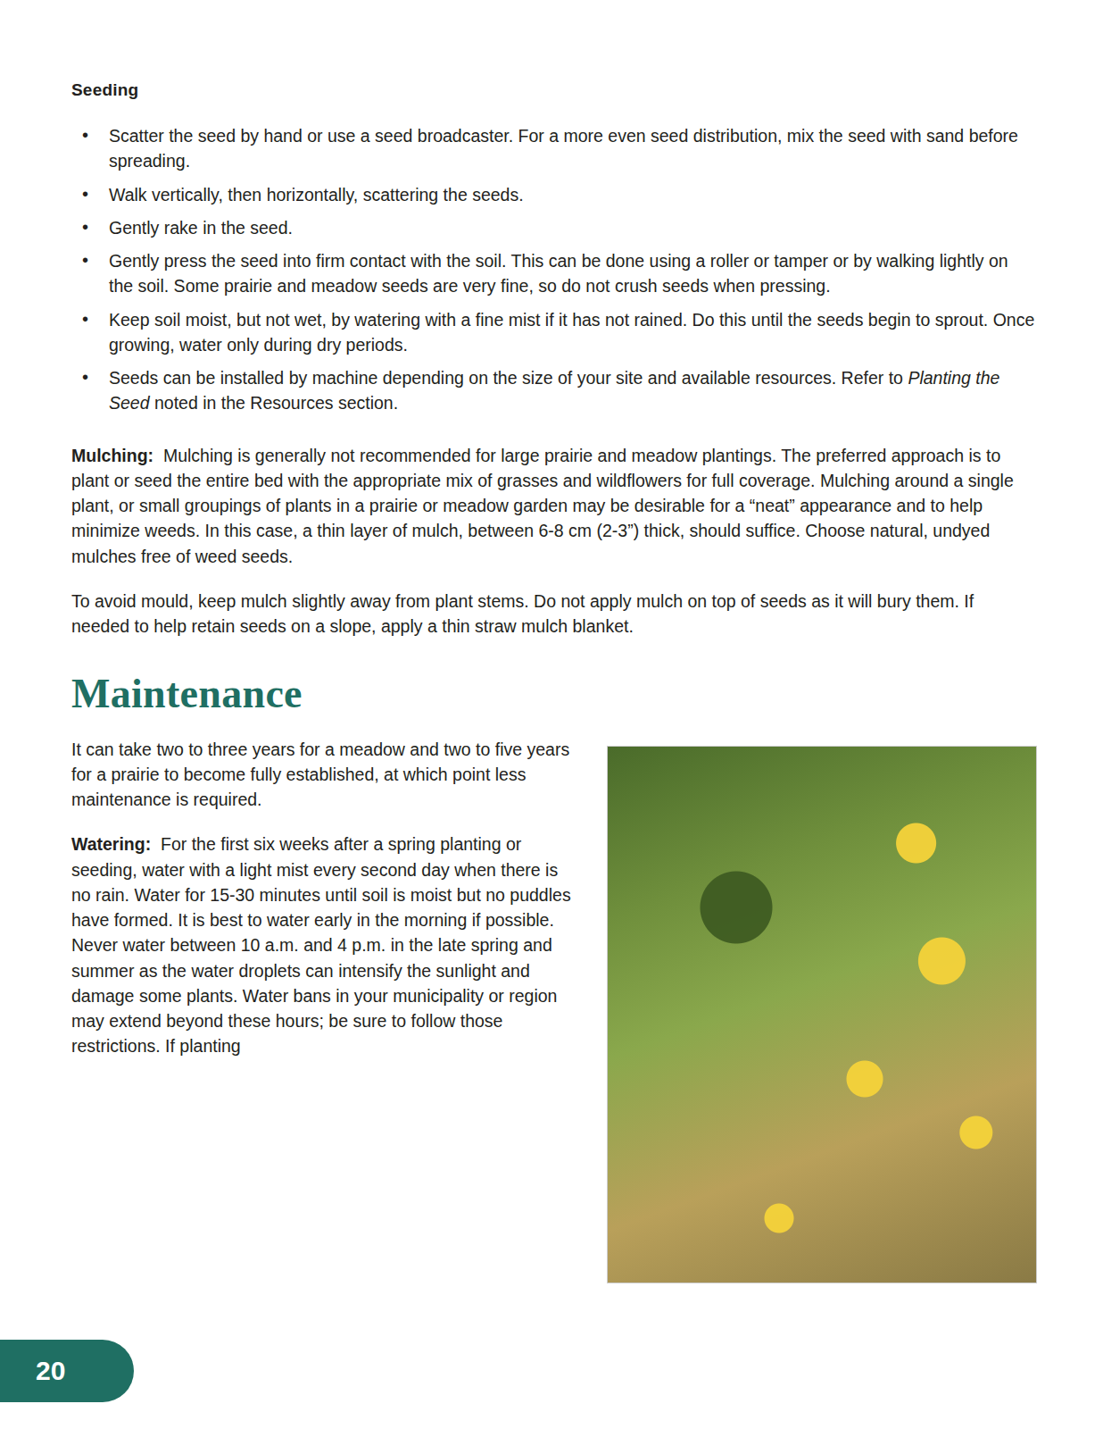Seeding
Scatter the seed by hand or use a seed broadcaster. For a more even seed distribution, mix the seed with sand before spreading.
Walk vertically, then horizontally, scattering the seeds.
Gently rake in the seed.
Gently press the seed into firm contact with the soil. This can be done using a roller or tamper or by walking lightly on the soil. Some prairie and meadow seeds are very fine, so do not crush seeds when pressing.
Keep soil moist, but not wet, by watering with a fine mist if it has not rained. Do this until the seeds begin to sprout. Once growing, water only during dry periods.
Seeds can be installed by machine depending on the size of your site and available resources. Refer to Planting the Seed noted in the Resources section.
Mulching: Mulching is generally not recommended for large prairie and meadow plantings. The preferred approach is to plant or seed the entire bed with the appropriate mix of grasses and wildflowers for full coverage. Mulching around a single plant, or small groupings of plants in a prairie or meadow garden may be desirable for a “neat” appearance and to help minimize weeds. In this case, a thin layer of mulch, between 6-8 cm (2-3”) thick, should suffice. Choose natural, undyed mulches free of weed seeds.
To avoid mould, keep mulch slightly away from plant stems. Do not apply mulch on top of seeds as it will bury them. If needed to help retain seeds on a slope, apply a thin straw mulch blanket.
Maintenance
It can take two to three years for a meadow and two to five years for a prairie to become fully established, at which point less maintenance is required.
Watering: For the first six weeks after a spring planting or seeding, water with a light mist every second day when there is no rain. Water for 15-30 minutes until soil is moist but no puddles have formed. It is best to water early in the morning if possible. Never water between 10 a.m. and 4 p.m. in the late spring and summer as the water droplets can intensify the sunlight and damage some plants. Water bans in your municipality or region may extend beyond these hours; be sure to follow those restrictions. If planting
20